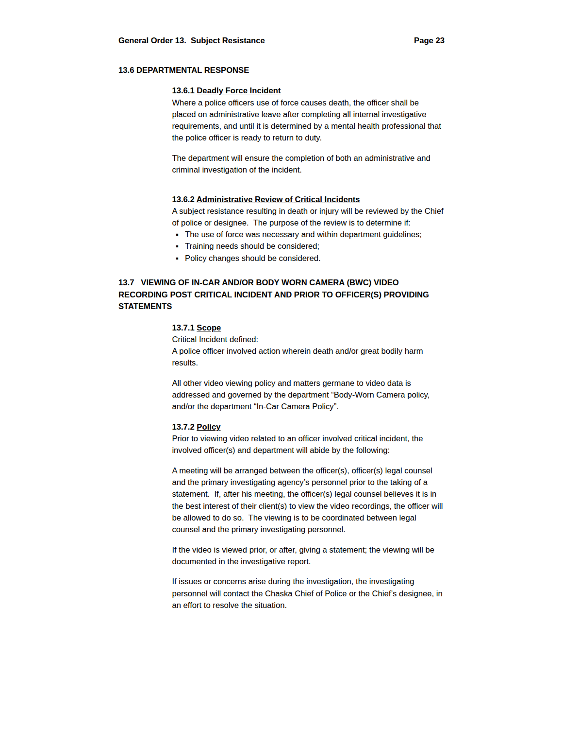General Order 13. Subject Resistance Page 23
13.6 DEPARTMENTAL RESPONSE
13.6.1 Deadly Force Incident
Where a police officers use of force causes death, the officer shall be placed on administrative leave after completing all internal investigative requirements, and until it is determined by a mental health professional that the police officer is ready to return to duty.
The department will ensure the completion of both an administrative and criminal investigation of the incident.
13.6.2 Administrative Review of Critical Incidents
A subject resistance resulting in death or injury will be reviewed by the Chief of police or designee. The purpose of the review is to determine if:
The use of force was necessary and within department guidelines;
Training needs should be considered;
Policy changes should be considered.
13.7 VIEWING OF IN-CAR AND/OR BODY WORN CAMERA (BWC) VIDEO RECORDING POST CRITICAL INCIDENT AND PRIOR TO OFFICER(S) PROVIDING STATEMENTS
13.7.1 Scope
Critical Incident defined:
A police officer involved action wherein death and/or great bodily harm results.
All other video viewing policy and matters germane to video data is addressed and governed by the department “Body-Worn Camera policy, and/or the department “In-Car Camera Policy”.
13.7.2 Policy
Prior to viewing video related to an officer involved critical incident, the involved officer(s) and department will abide by the following:
A meeting will be arranged between the officer(s), officer(s) legal counsel and the primary investigating agency’s personnel prior to the taking of a statement. If, after his meeting, the officer(s) legal counsel believes it is in the best interest of their client(s) to view the video recordings, the officer will be allowed to do so. The viewing is to be coordinated between legal counsel and the primary investigating personnel.
If the video is viewed prior, or after, giving a statement; the viewing will be documented in the investigative report.
If issues or concerns arise during the investigation, the investigating personnel will contact the Chaska Chief of Police or the Chief’s designee, in an effort to resolve the situation.